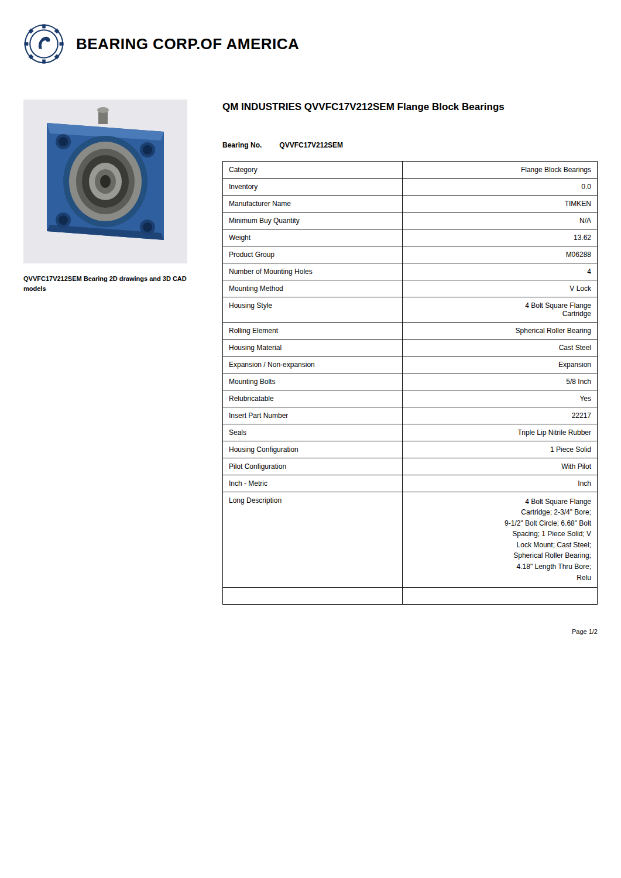BEARING CORP.OF AMERICA
QVVFC17V212SEM Bearing 2D drawings and 3D CAD models
QM INDUSTRIES QVVFC17V212SEM Flange Block Bearings
Bearing No. QVVFC17V212SEM
| Category | Flange Block Bearings |
| Inventory | 0.0 |
| Manufacturer Name | TIMKEN |
| Minimum Buy Quantity | N/A |
| Weight | 13.62 |
| Product Group | M06288 |
| Number of Mounting Holes | 4 |
| Mounting Method | V Lock |
| Housing Style | 4 Bolt Square Flange Cartridge |
| Rolling Element | Spherical Roller Bearing |
| Housing Material | Cast Steel |
| Expansion / Non-expansion | Expansion |
| Mounting Bolts | 5/8 Inch |
| Relubricatable | Yes |
| Insert Part Number | 22217 |
| Seals | Triple Lip Nitrile Rubber |
| Housing Configuration | 1 Piece Solid |
| Pilot Configuration | With Pilot |
| Inch - Metric | Inch |
| Long Description | 4 Bolt Square Flange Cartridge; 2-3/4" Bore; 9-1/2" Bolt Circle; 6.68" Bolt Spacing; 1 Piece Solid; V Lock Mount; Cast Steel; Spherical Roller Bearing; 4.18" Length Thru Bore; Relu |
Page 1/2